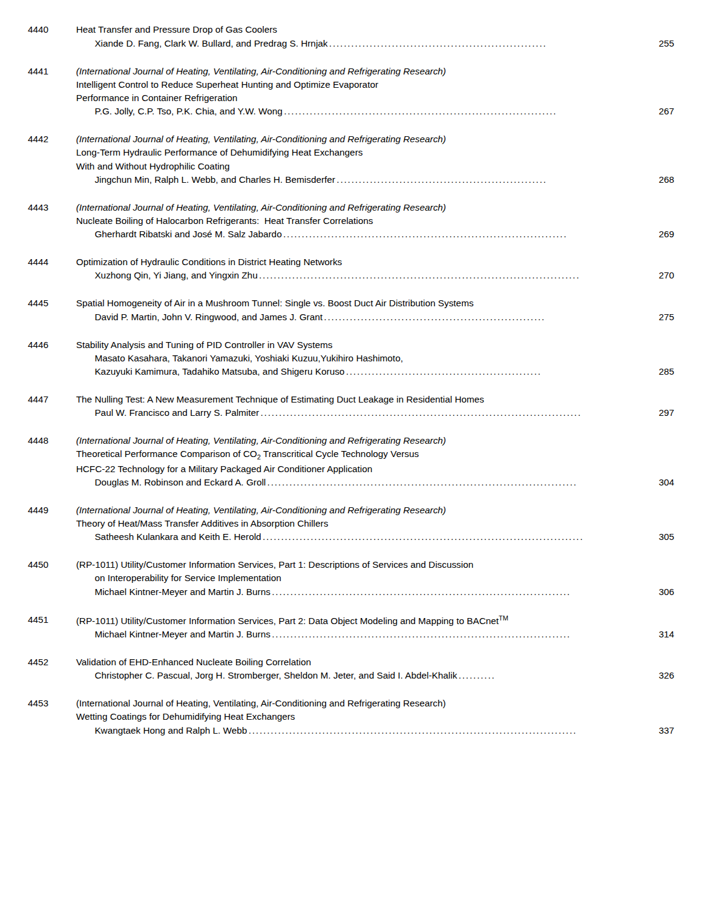4440 Heat Transfer and Pressure Drop of Gas Coolers
Xiande D. Fang, Clark W. Bullard, and Predrag S. Hrnjak ........................................................... 255
4441 (International Journal of Heating, Ventilating, Air-Conditioning and Refrigerating Research)
Intelligent Control to Reduce Superheat Hunting and Optimize Evaporator
Performance in Container Refrigeration
P.G. Jolly, C.P. Tso, P.K. Chia, and Y.W. Wong .......................................................................... 267
4442 (International Journal of Heating, Ventilating, Air-Conditioning and Refrigerating Research)
Long-Term Hydraulic Performance of Dehumidifying Heat Exchangers
With and Without Hydrophilic Coating
Jingchun Min, Ralph L. Webb, and Charles H. Bemisderfer ......................................................... 268
4443 (International Journal of Heating, Ventilating, Air-Conditioning and Refrigerating Research)
Nucleate Boiling of Halocarbon Refrigerants: Heat Transfer Correlations
Gherhardt Ribatski and José M. Salz Jabardo ............................................................................. 269
4444 Optimization of Hydraulic Conditions in District Heating Networks
Xuzhong Qin, Yi Jiang, and Yingxin Zhu ....................................................................................... 270
4445 Spatial Homogeneity of Air in a Mushroom Tunnel: Single vs. Boost Duct Air Distribution Systems
David P. Martin, John V. Ringwood, and James J. Grant ............................................................ 275
4446 Stability Analysis and Tuning of PID Controller in VAV Systems
Masato Kasahara, Takanori Yamazuki, Yoshiaki Kuzuu,Yukihiro Hashimoto, Kazuyuki Kamimura, Tadahiko Matsuba, and Shigeru Koruso ..................................................... 285
4447 The Nulling Test: A New Measurement Technique of Estimating Duct Leakage in Residential Homes
Paul W. Francisco and Larry S. Palmiter ....................................................................................... 297
4448 (International Journal of Heating, Ventilating, Air-Conditioning and Refrigerating Research)
Theoretical Performance Comparison of CO2 Transcritical Cycle Technology Versus
HCFC-22 Technology for a Military Packaged Air Conditioner Application
Douglas M. Robinson and Eckard A. Groll .................................................................................... 304
4449 (International Journal of Heating, Ventilating, Air-Conditioning and Refrigerating Research)
Theory of Heat/Mass Transfer Additives in Absorption Chillers
Satheesh Kulankara and Keith E. Herold ....................................................................................... 305
4450 (RP-1011) Utility/Customer Information Services, Part 1: Descriptions of Services and Discussion
on Interoperability for Service Implementation
Michael Kintner-Meyer and Martin J. Burns ................................................................................. 306
4451 (RP-1011) Utility/Customer Information Services, Part 2: Data Object Modeling and Mapping to BACnetTM
Michael Kintner-Meyer and Martin J. Burns ................................................................................. 314
4452 Validation of EHD-Enhanced Nucleate Boiling Correlation
Christopher C. Pascual, Jorg H. Stromberger, Sheldon M. Jeter, and Said I. Abdel-Khalik .......... 326
4453 (International Journal of Heating, Ventilating, Air-Conditioning and Refrigerating Research)
Wetting Coatings for Dehumidifying Heat Exchangers
Kwangtaek Hong and Ralph L. Webb ......................................................................................... 337